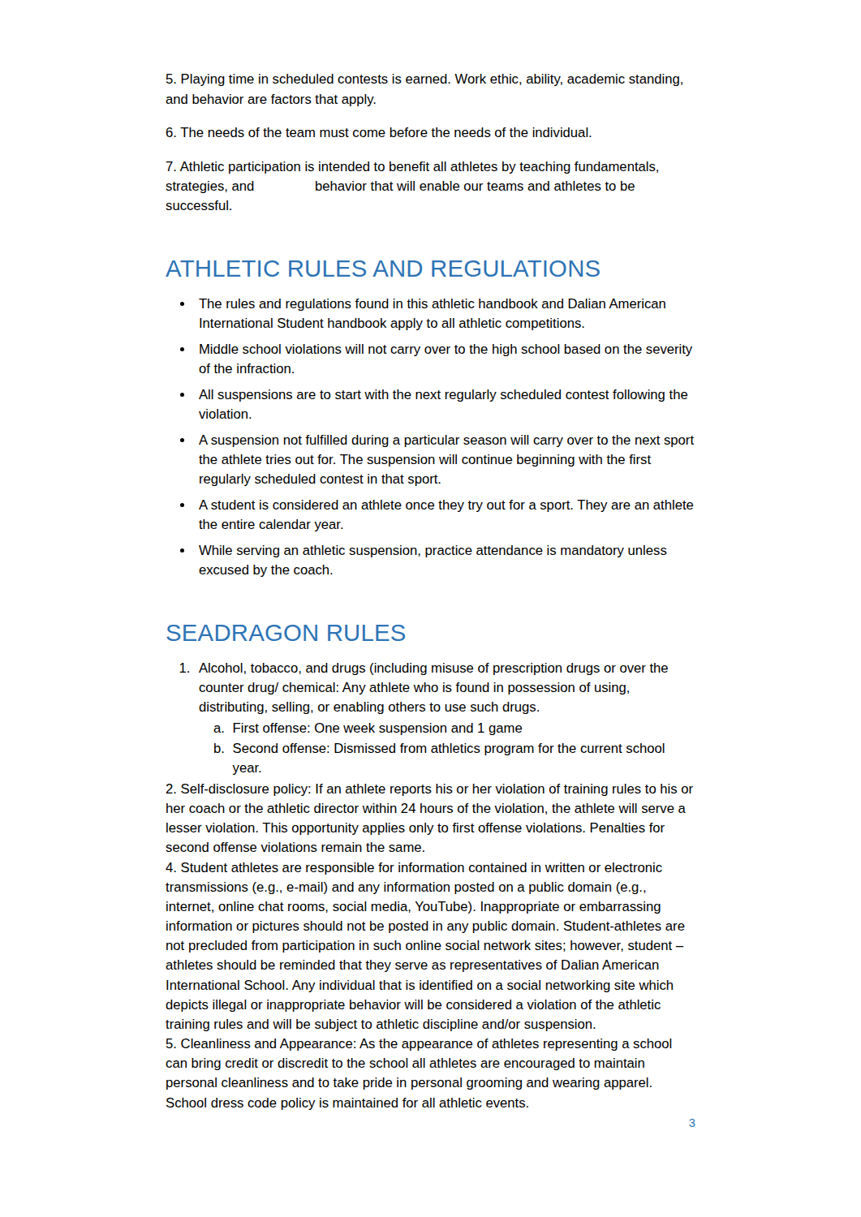5. Playing time in scheduled contests is earned. Work ethic, ability, academic standing, and behavior are factors that apply.
6. The needs of the team must come before the needs of the individual.
7. Athletic participation is intended to benefit all athletes by teaching fundamentals, strategies, and behavior that will enable our teams and athletes to be successful.
ATHLETIC RULES AND REGULATIONS
The rules and regulations found in this athletic handbook and Dalian American International Student handbook apply to all athletic competitions.
Middle school violations will not carry over to the high school based on the severity of the infraction.
All suspensions are to start with the next regularly scheduled contest following the violation.
A suspension not fulfilled during a particular season will carry over to the next sport the athlete tries out for. The suspension will continue beginning with the first regularly scheduled contest in that sport.
A student is considered an athlete once they try out for a sport. They are an athlete the entire calendar year.
While serving an athletic suspension, practice attendance is mandatory unless excused by the coach.
SEADRAGON RULES
Alcohol, tobacco, and drugs (including misuse of prescription drugs or over the counter drug/ chemical: Any athlete who is found in possession of using, distributing, selling, or enabling others to use such drugs.
First offense: One week suspension and 1 game
Second offense: Dismissed from athletics program for the current school year.
2. Self-disclosure policy: If an athlete reports his or her violation of training rules to his or her coach or the athletic director within 24 hours of the violation, the athlete will serve a lesser violation. This opportunity applies only to first offense violations. Penalties for second offense violations remain the same.
4. Student athletes are responsible for information contained in written or electronic transmissions (e.g., e-mail) and any information posted on a public domain (e.g., internet, online chat rooms, social media, YouTube). Inappropriate or embarrassing information or pictures should not be posted in any public domain. Student-athletes are not precluded from participation in such online social network sites; however, student – athletes should be reminded that they serve as representatives of Dalian American International School. Any individual that is identified on a social networking site which depicts illegal or inappropriate behavior will be considered a violation of the athletic training rules and will be subject to athletic discipline and/or suspension.
5. Cleanliness and Appearance: As the appearance of athletes representing a school can bring credit or discredit to the school all athletes are encouraged to maintain personal cleanliness and to take pride in personal grooming and wearing apparel. School dress code policy is maintained for all athletic events.
3